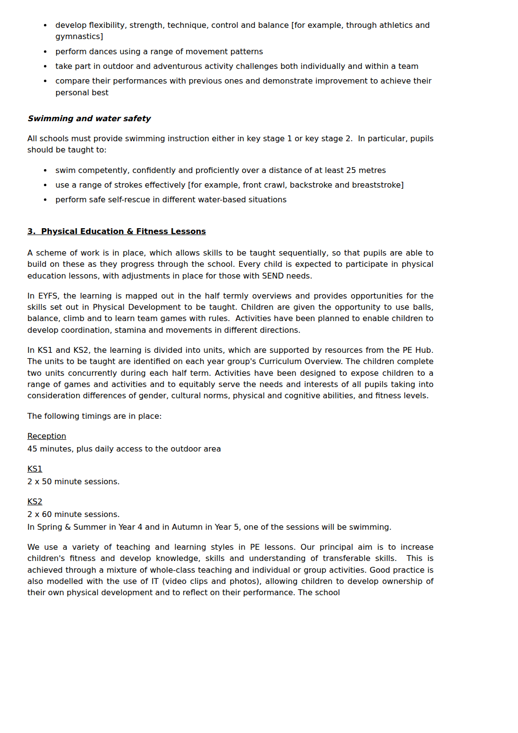develop flexibility, strength, technique, control and balance [for example, through athletics and gymnastics]
perform dances using a range of movement patterns
take part in outdoor and adventurous activity challenges both individually and within a team
compare their performances with previous ones and demonstrate improvement to achieve their personal best
Swimming and water safety
All schools must provide swimming instruction either in key stage 1 or key stage 2. In particular, pupils should be taught to:
swim competently, confidently and proficiently over a distance of at least 25 metres
use a range of strokes effectively [for example, front crawl, backstroke and breaststroke]
perform safe self-rescue in different water-based situations
3. Physical Education & Fitness Lessons
A scheme of work is in place, which allows skills to be taught sequentially, so that pupils are able to build on these as they progress through the school. Every child is expected to participate in physical education lessons, with adjustments in place for those with SEND needs.
In EYFS, the learning is mapped out in the half termly overviews and provides opportunities for the skills set out in Physical Development to be taught. Children are given the opportunity to use balls, balance, climb and to learn team games with rules. Activities have been planned to enable children to develop coordination, stamina and movements in different directions.
In KS1 and KS2, the learning is divided into units, which are supported by resources from the PE Hub. The units to be taught are identified on each year group's Curriculum Overview. The children complete two units concurrently during each half term. Activities have been designed to expose children to a range of games and activities and to equitably serve the needs and interests of all pupils taking into consideration differences of gender, cultural norms, physical and cognitive abilities, and fitness levels.
The following timings are in place:
Reception
45 minutes, plus daily access to the outdoor area
KS1
2 x 50 minute sessions.
KS2
2 x 60 minute sessions.
In Spring & Summer in Year 4 and in Autumn in Year 5, one of the sessions will be swimming.
We use a variety of teaching and learning styles in PE lessons. Our principal aim is to increase children's fitness and develop knowledge, skills and understanding of transferable skills. This is achieved through a mixture of whole-class teaching and individual or group activities. Good practice is also modelled with the use of IT (video clips and photos), allowing children to develop ownership of their own physical development and to reflect on their performance. The school